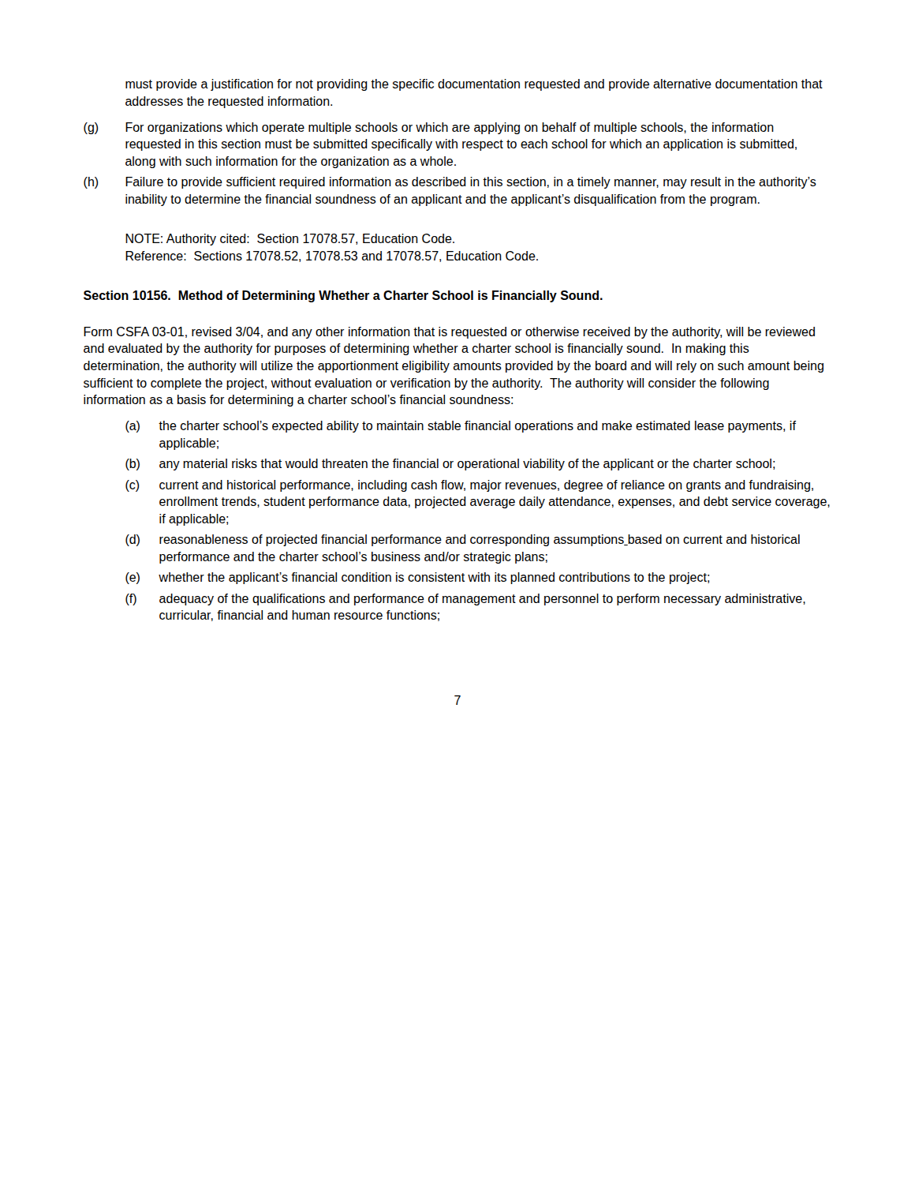must provide a justification for not providing the specific documentation requested and provide alternative documentation that addresses the requested information.
(g)
For organizations which operate multiple schools or which are applying on behalf of multiple schools, the information requested in this section must be submitted specifically with respect to each school for which an application is submitted, along with such information for the organization as a whole.
(h)
Failure to provide sufficient required information as described in this section, in a timely manner, may result in the authority’s inability to determine the financial soundness of an applicant and the applicant’s disqualification from the program.
NOTE: Authority cited: Section 17078.57, Education Code.
Reference: Sections 17078.52, 17078.53 and 17078.57, Education Code.
Section 10156. Method of Determining Whether a Charter School is Financially Sound.
Form CSFA 03-01, revised 3/04, and any other information that is requested or otherwise received by the authority, will be reviewed and evaluated by the authority for purposes of determining whether a charter school is financially sound. In making this determination, the authority will utilize the apportionment eligibility amounts provided by the board and will rely on such amount being sufficient to complete the project, without evaluation or verification by the authority. The authority will consider the following information as a basis for determining a charter school’s financial soundness:
(a)
the charter school’s expected ability to maintain stable financial operations and make estimated lease payments, if applicable;
(b)
any material risks that would threaten the financial or operational viability of the applicant or the charter school;
(c)
current and historical performance, including cash flow, major revenues, degree of reliance on grants and fundraising, enrollment trends, student performance data, projected average daily attendance, expenses, and debt service coverage, if applicable;
(d)
reasonableness of projected financial performance and corresponding assumptions based on current and historical performance and the charter school’s business and/or strategic plans;
(e)
whether the applicant’s financial condition is consistent with its planned contributions to the project;
(f)
adequacy of the qualifications and performance of management and personnel to perform necessary administrative, curricular, financial and human resource functions;
7